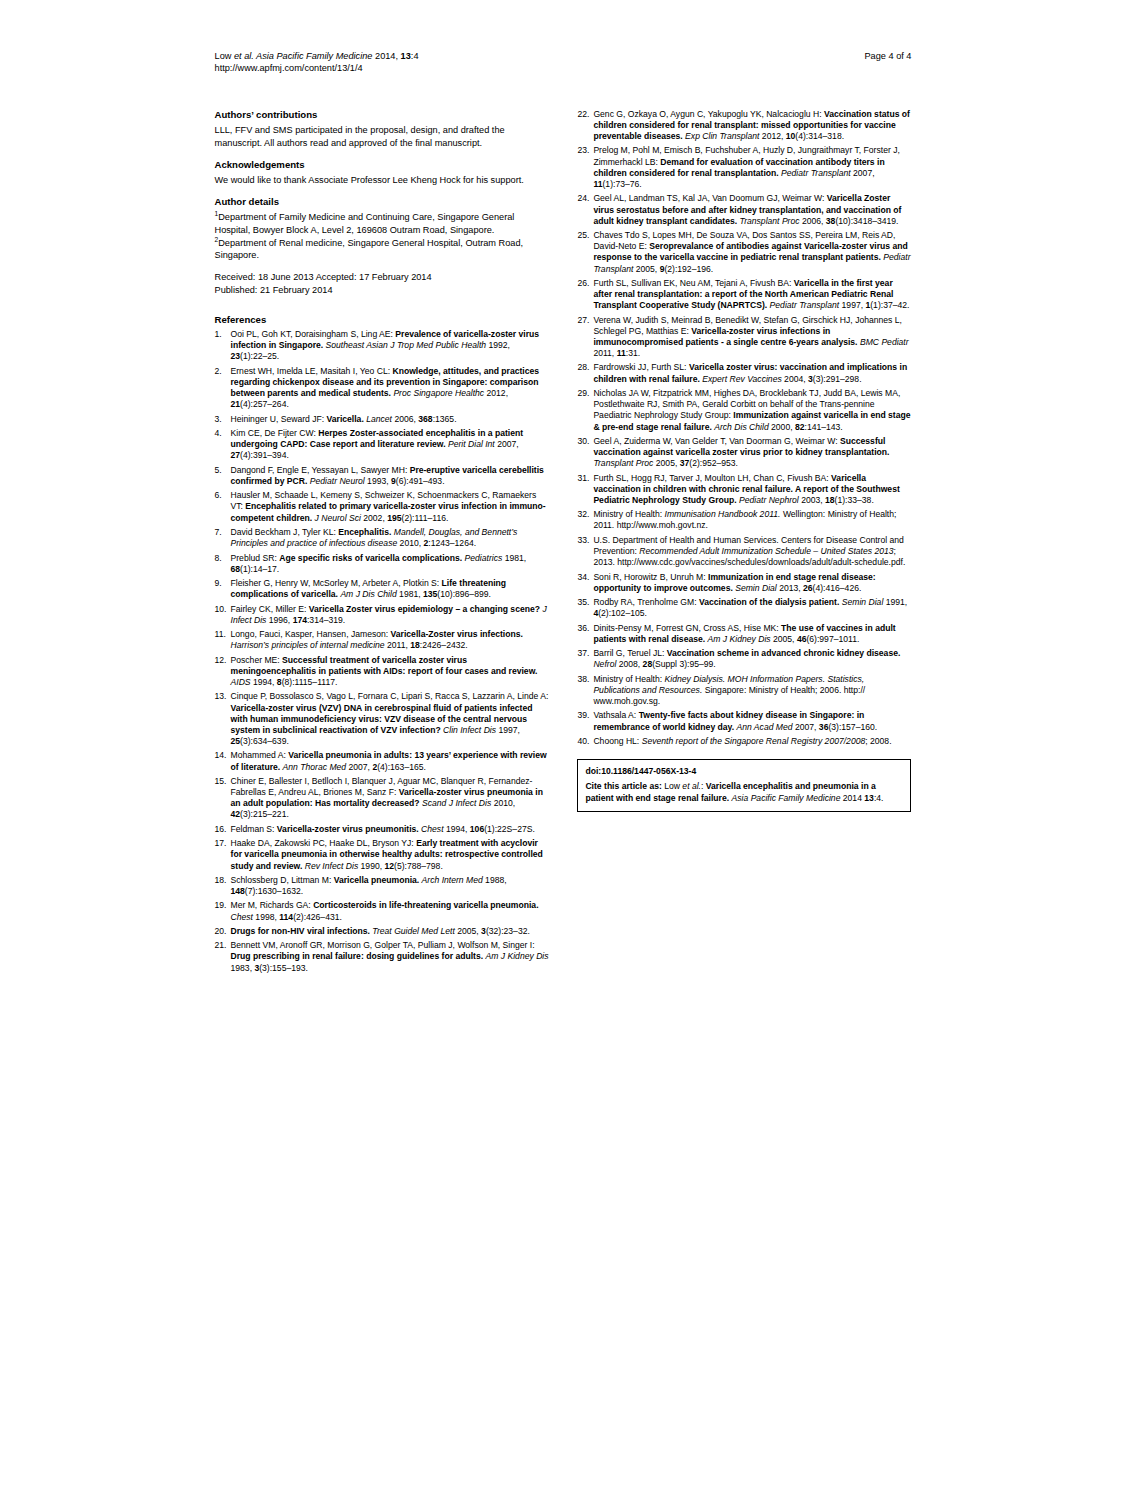Low et al. Asia Pacific Family Medicine 2014, 13:4
http://www.apfmj.com/content/13/1/4
Page 4 of 4
Authors’ contributions
LLL, FFV and SMS participated in the proposal, design, and drafted the manuscript. All authors read and approved of the final manuscript.
Acknowledgements
We would like to thank Associate Professor Lee Kheng Hock for his support.
Author details
1Department of Family Medicine and Continuing Care, Singapore General Hospital, Bowyer Block A, Level 2, 169608 Outram Road, Singapore. 2Department of Renal medicine, Singapore General Hospital, Outram Road, Singapore.
Received: 18 June 2013 Accepted: 17 February 2014
Published: 21 February 2014
References
Ooi PL, Goh KT, Doraisingham S, Ling AE: Prevalence of varicella-zoster virus infection in Singapore. Southeast Asian J Trop Med Public Health 1992, 23(1):22–25.
Ernest WH, Imelda LE, Masitah I, Yeo CL: Knowledge, attitudes, and practices regarding chickenpox disease and its prevention in Singapore: comparison between parents and medical students. Proc Singapore Healthc 2012, 21(4):257–264.
Heininger U, Seward JF: Varicella. Lancet 2006, 368:1365.
Kim CE, De Fijter CW: Herpes Zoster-associated encephalitis in a patient undergoing CAPD: Case report and literature review. Perit Dial Int 2007, 27(4):391–394.
Dangond F, Engle E, Yessayan L, Sawyer MH: Pre-eruptive varicella cerebellitis confirmed by PCR. Pediatr Neurol 1993, 9(6):491–493.
Hausler M, Schaade L, Kemeny S, Schweizer K, Schoenmackers C, Ramaekers VT: Encephalitis related to primary varicella-zoster virus infection in immuno-competent children. J Neurol Sci 2002, 195(2):111–116.
David Beckham J, Tyler KL: Encephalitis. Mandell, Douglas, and Bennett’s Principles and practice of infectious disease 2010, 2:1243–1264.
Preblud SR: Age specific risks of varicella complications. Pediatrics 1981, 68(1):14–17.
Fleisher G, Henry W, McSorley M, Arbeter A, Plotkin S: Life threatening complications of varicella. Am J Dis Child 1981, 135(10):896–899.
Fairley CK, Miller E: Varicella Zoster virus epidemiology – a changing scene? J Infect Dis 1996, 174:314–319.
Longo, Fauci, Kasper, Hansen, Jameson: Varicella-Zoster virus infections. Harrison’s principles of internal medicine 2011, 18:2426–2432.
Poscher ME: Successful treatment of varicella zoster virus meningoencephalitis in patients with AIDs: report of four cases and review. AIDS 1994, 8(8):1115–1117.
Cinque P, Bossolasco S, Vago L, Fornara C, Lipari S, Racca S, Lazzarin A, Linde A: Varicella-zoster virus (VZV) DNA in cerebrospinal fluid of patients infected with human immunodeficiency virus: VZV disease of the central nervous system in subclinical reactivation of VZV infection? Clin Infect Dis 1997, 25(3):634–639.
Mohammed A: Varicella pneumonia in adults: 13 years’ experience with review of literature. Ann Thorac Med 2007, 2(4):163–165.
Chiner E, Ballester I, Betlloch I, Blanquer J, Aguar MC, Blanquer R, Fernandez-Fabrellas E, Andreu AL, Briones M, Sanz F: Varicella-zoster virus pneumonia in an adult population: Has mortality decreased? Scand J Infect Dis 2010, 42(3):215–221.
Feldman S: Varicella-zoster virus pneumonitis. Chest 1994, 106(1):22S–27S.
Haake DA, Zakowski PC, Haake DL, Bryson YJ: Early treatment with acyclovir for varicella pneumonia in otherwise healthy adults: retrospective controlled study and review. Rev Infect Dis 1990, 12(5):788–798.
Schlossberg D, Littman M: Varicella pneumonia. Arch Intern Med 1988, 148(7):1630–1632.
Mer M, Richards GA: Corticosteroids in life-threatening varicella pneumonia. Chest 1998, 114(2):426–431.
Drugs for non-HIV viral infections. Treat Guidel Med Lett 2005, 3(32):23–32.
Bennett VM, Aronoff GR, Morrison G, Golper TA, Pulliam J, Wolfson M, Singer I: Drug prescribing in renal failure: dosing guidelines for adults. Am J Kidney Dis 1983, 3(3):155–193.
Genc G, Ozkaya O, Aygun C, Yakupoglu YK, Nalcacioglu H: Vaccination status of children considered for renal transplant: missed opportunities for vaccine preventable diseases. Exp Clin Transplant 2012, 10(4):314–318.
Prelog M, Pohl M, Emisch B, Fuchshuber A, Huzly D, Jungraithmayr T, Forster J, Zimmerhackl LB: Demand for evaluation of vaccination antibody titers in children considered for renal transplantation. Pediatr Transplant 2007, 11(1):73–76.
Geel AL, Landman TS, Kal JA, Van Doomum GJ, Weimar W: Varicella Zoster virus serostatus before and after kidney transplantation, and vaccination of adult kidney transplant candidates. Transplant Proc 2006, 38(10):3418–3419.
Chaves Tdo S, Lopes MH, De Souza VA, Dos Santos SS, Pereira LM, Reis AD, David-Neto E: Seroprevalance of antibodies against Varicella-zoster virus and response to the varicella vaccine in pediatric renal transplant patients. Pediatr Transplant 2005, 9(2):192–196.
Furth SL, Sullivan EK, Neu AM, Tejani A, Fivush BA: Varicella in the first year after renal transplantation: a report of the North American Pediatric Renal Transplant Cooperative Study (NAPRTCS). Pediatr Transplant 1997, 1(1):37–42.
Verena W, Judith S, Meinrad B, Benedikt W, Stefan G, Girschick HJ, Johannes L, Schlegel PG, Matthias E: Varicella-zoster virus infections in immunocompromised patients - a single centre 6-years analysis. BMC Pediatr 2011, 11:31.
Fardrowski JJ, Furth SL: Varicella zoster virus: vaccination and implications in children with renal failure. Expert Rev Vaccines 2004, 3(3):291–298.
Nicholas JA W, Fitzpatrick MM, Highes DA, Brocklebank TJ, Judd BA, Lewis MA, Postlethwaite RJ, Smith PA, Gerald Corbitt on behalf of the Trans-pennine Paediatric Nephrology Study Group: Immunization against varicella in end stage & pre-end stage renal failure. Arch Dis Child 2000, 82:141–143.
Geel A, Zuiderma W, Van Gelder T, Van Doorman G, Weimar W: Successful vaccination against varicella zoster virus prior to kidney transplantation. Transplant Proc 2005, 37(2):952–953.
Furth SL, Hogg RJ, Tarver J, Moulton LH, Chan C, Fivush BA: Varicella vaccination in children with chronic renal failure. A report of the Southwest Pediatric Nephrology Study Group. Pediatr Nephrol 2003, 18(1):33–38.
Ministry of Health: Immunisation Handbook 2011. Wellington: Ministry of Health; 2011. http://www.moh.govt.nz.
U.S. Department of Health and Human Services. Centers for Disease Control and Prevention: Recommended Adult Immunization Schedule – United States 2013; 2013. http://www.cdc.gov/vaccines/schedules/downloads/adult/adult-schedule.pdf.
Soni R, Horowitz B, Unruh M: Immunization in end stage renal disease: opportunity to improve outcomes. Semin Dial 2013, 26(4):416–426.
Rodby RA, Trenholme GM: Vaccination of the dialysis patient. Semin Dial 1991, 4(2):102–105.
Dinits-Pensy M, Forrest GN, Cross AS, Hise MK: The use of vaccines in adult patients with renal disease. Am J Kidney Dis 2005, 46(6):997–1011.
Barril G, Teruel JL: Vaccination scheme in advanced chronic kidney disease. Nefrol 2008, 28(Suppl 3):95–99.
Ministry of Health: Kidney Dialysis. MOH Information Papers. Statistics, Publications and Resources. Singapore: Ministry of Health; 2006. http:// www.moh.gov.sg.
Vathsala A: Twenty-five facts about kidney disease in Singapore: in remembrance of world kidney day. Ann Acad Med 2007, 36(3):157–160.
Choong HL: Seventh report of the Singapore Renal Registry 2007/2008; 2008.
doi:10.1186/1447-056X-13-4
Cite this article as: Low et al.: Varicella encephalitis and pneumonia in a patient with end stage renal failure. Asia Pacific Family Medicine 2014 13:4.